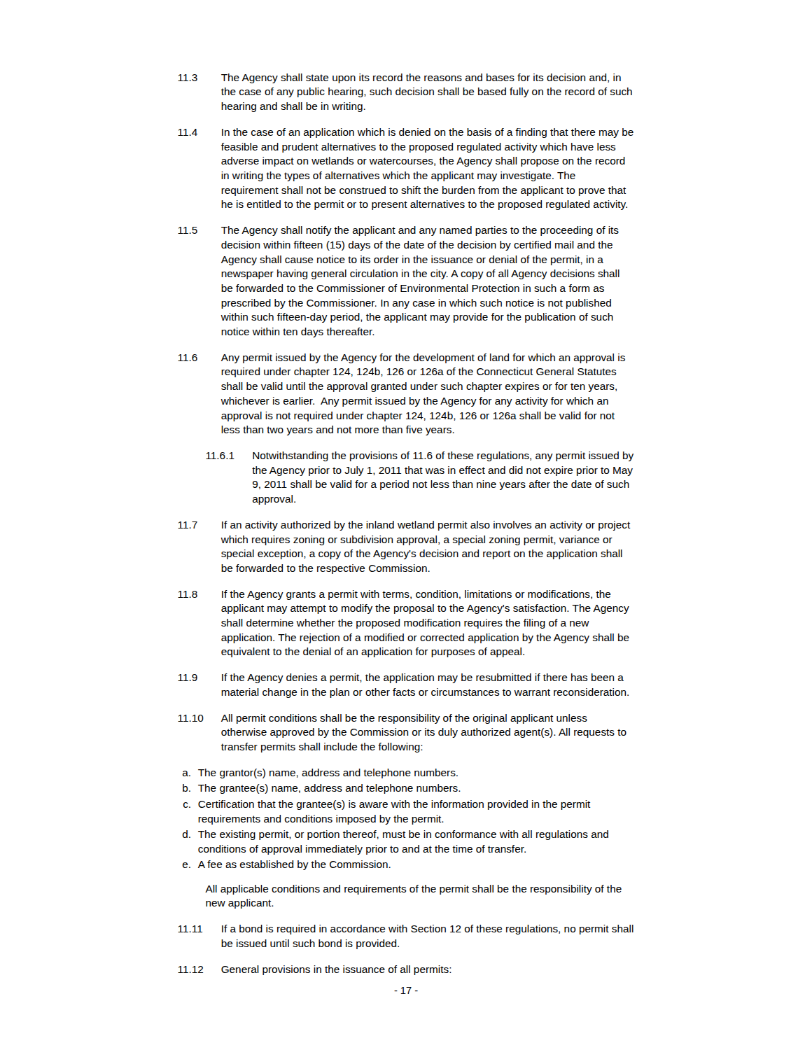11.3
The Agency shall state upon its record the reasons and bases for its decision and, in the case of any public hearing, such decision shall be based fully on the record of such hearing and shall be in writing.
11.4
In the case of an application which is denied on the basis of a finding that there may be feasible and prudent alternatives to the proposed regulated activity which have less adverse impact on wetlands or watercourses, the Agency shall propose on the record in writing the types of alternatives which the applicant may investigate. The requirement shall not be construed to shift the burden from the applicant to prove that he is entitled to the permit or to present alternatives to the proposed regulated activity.
11.5
The Agency shall notify the applicant and any named parties to the proceeding of its decision within fifteen (15) days of the date of the decision by certified mail and the Agency shall cause notice to its order in the issuance or denial of the permit, in a newspaper having general circulation in the city. A copy of all Agency decisions shall be forwarded to the Commissioner of Environmental Protection in such a form as prescribed by the Commissioner. In any case in which such notice is not published within such fifteen-day period, the applicant may provide for the publication of such notice within ten days thereafter.
11.6
Any permit issued by the Agency for the development of land for which an approval is required under chapter 124, 124b, 126 or 126a of the Connecticut General Statutes shall be valid until the approval granted under such chapter expires or for ten years, whichever is earlier. Any permit issued by the Agency for any activity for which an approval is not required under chapter 124, 124b, 126 or 126a shall be valid for not less than two years and not more than five years.
11.6.1
Notwithstanding the provisions of 11.6 of these regulations, any permit issued by the Agency prior to July 1, 2011 that was in effect and did not expire prior to May 9, 2011 shall be valid for a period not less than nine years after the date of such approval.
11.7
If an activity authorized by the inland wetland permit also involves an activity or project which requires zoning or subdivision approval, a special zoning permit, variance or special exception, a copy of the Agency's decision and report on the application shall be forwarded to the respective Commission.
11.8
If the Agency grants a permit with terms, condition, limitations or modifications, the applicant may attempt to modify the proposal to the Agency's satisfaction. The Agency shall determine whether the proposed modification requires the filing of a new application. The rejection of a modified or corrected application by the Agency shall be equivalent to the denial of an application for purposes of appeal.
11.9
If the Agency denies a permit, the application may be resubmitted if there has been a material change in the plan or other facts or circumstances to warrant reconsideration.
11.10
All permit conditions shall be the responsibility of the original applicant unless otherwise approved by the Commission or its duly authorized agent(s). All requests to transfer permits shall include the following:
The grantor(s) name, address and telephone numbers.
The grantee(s) name, address and telephone numbers.
Certification that the grantee(s) is aware with the information provided in the permit requirements and conditions imposed by the permit.
The existing permit, or portion thereof, must be in conformance with all regulations and conditions of approval immediately prior to and at the time of transfer.
A fee as established by the Commission.
All applicable conditions and requirements of the permit shall be the responsibility of the new applicant.
11.11
If a bond is required in accordance with Section 12 of these regulations, no permit shall be issued until such bond is provided.
11.12
General provisions in the issuance of all permits:
- 17 -